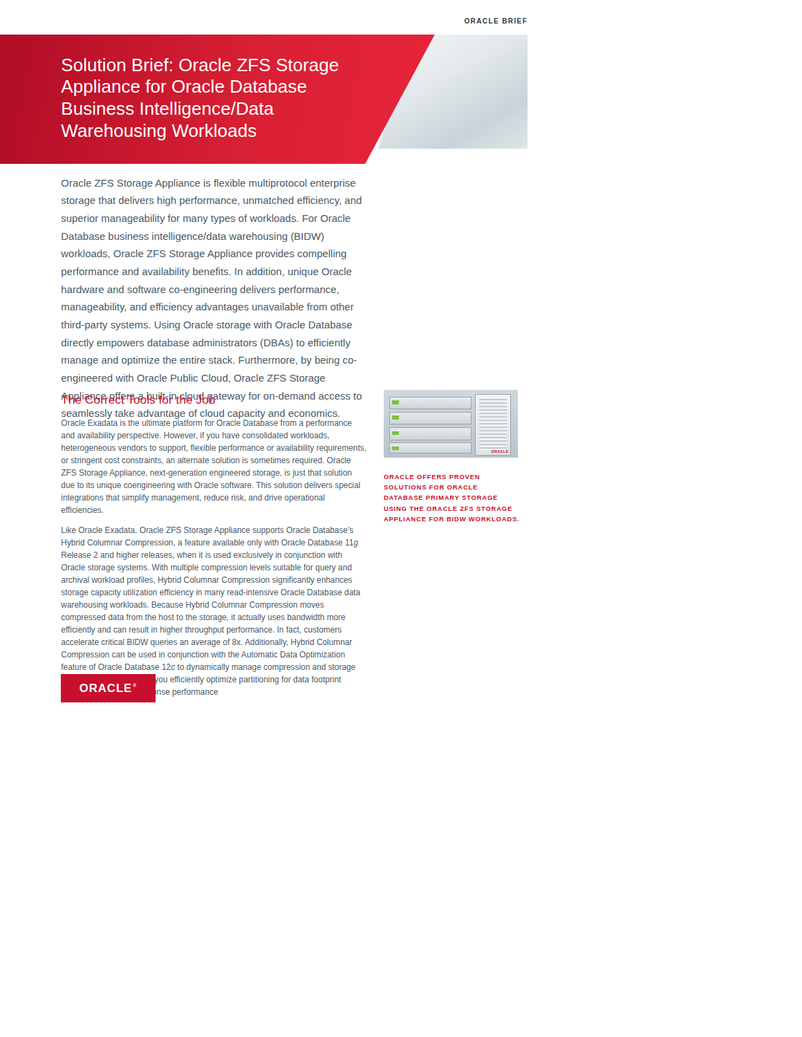ORACLE BRIEF
Solution Brief: Oracle ZFS Storage Appliance for Oracle Database Business Intelligence/Data Warehousing Workloads
Oracle ZFS Storage Appliance is flexible multiprotocol enterprise storage that delivers high performance, unmatched efficiency, and superior manageability for many types of workloads. For Oracle Database business intelligence/data warehousing (BIDW) workloads, Oracle ZFS Storage Appliance provides compelling performance and availability benefits. In addition, unique Oracle hardware and software co-engineering delivers performance, manageability, and efficiency advantages unavailable from other third-party systems. Using Oracle storage with Oracle Database directly empowers database administrators (DBAs) to efficiently manage and optimize the entire stack. Furthermore, by being co-engineered with Oracle Public Cloud, Oracle ZFS Storage Appliance offers a built-in cloud gateway for on-demand access to seamlessly take advantage of cloud capacity and economics.
The Correct Tools for the Job
Oracle Exadata is the ultimate platform for Oracle Database from a performance and availability perspective. However, if you have consolidated workloads, heterogeneous vendors to support, flexible performance or availability requirements, or stringent cost constraints, an alternate solution is sometimes required. Oracle ZFS Storage Appliance, next-generation engineered storage, is just that solution due to its unique coengineering with Oracle software. This solution delivers special integrations that simplify management, reduce risk, and drive operational efficiencies.
Like Oracle Exadata, Oracle ZFS Storage Appliance supports Oracle Database’s Hybrid Columnar Compression, a feature available only with Oracle Database 11g Release 2 and higher releases, when it is used exclusively in conjunction with Oracle storage systems. With multiple compression levels suitable for query and archival workload profiles, Hybrid Columnar Compression significantly enhances storage capacity utilization efficiency in many read-intensive Oracle Database data warehousing workloads. Because Hybrid Columnar Compression moves compressed data from the host to the storage, it actually uses bandwidth more efficiently and can result in higher throughput performance. In fact, customers accelerate critical BIDW queries an average of 8x. Additionally, Hybrid Columnar Compression can be used in conjunction with the Automatic Data Optimization feature of Oracle Database 12c to dynamically manage compression and storage tiering. This pairing helps you efficiently optimize partitioning for data footprint efficiency and query response performance
ORACLE
Oracle offers proven solutions for Oracle Database primary storage using the Oracle ZFS Storage Appliance for BIDW workloads.
ORACLE®